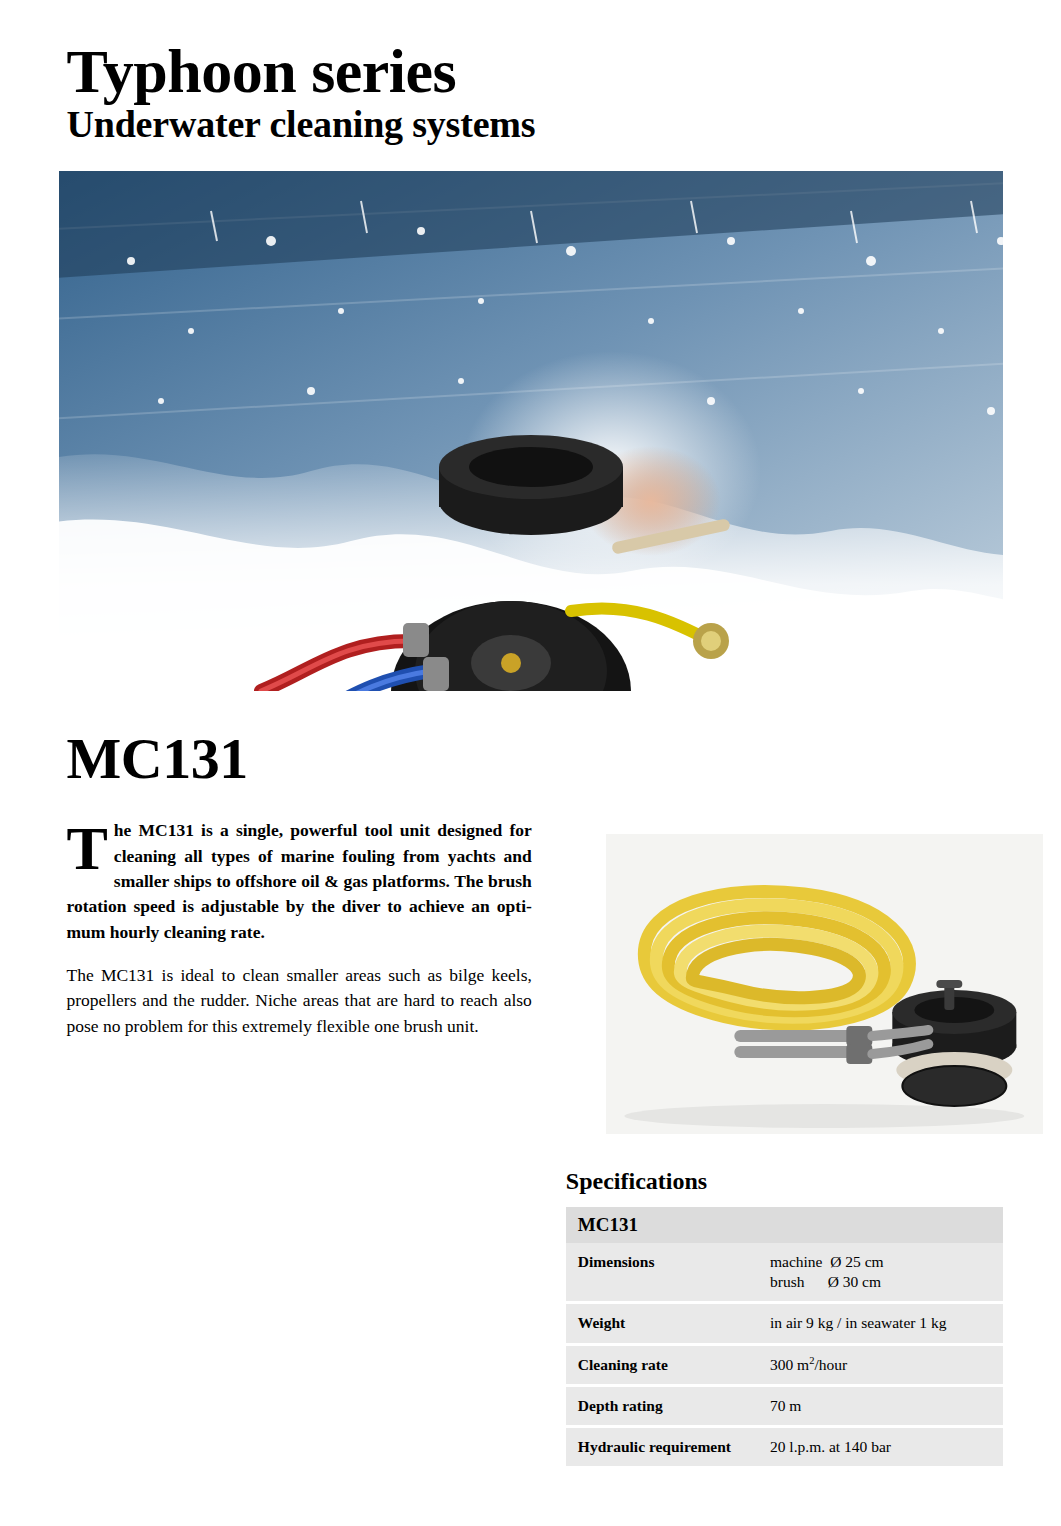Typhoon series
Underwater cleaning systems
Typhoon series underwater cleaning brush in operation.
MC131
The MC131 is a single, powerful tool unit designed for cleaning all types of marine fouling from yachts and smaller ships to offshore oil & gas platforms. The brush rotation speed is adjustable by the diver to achieve an optimum hourly cleaning rate.
The MC131 is ideal to clean smaller areas such as bilge keels, propellers and the rudder. Niche areas that are hard to reach also pose no problem for this extremely flexible one brush unit.
Specifications
MC131
| Dimensions | machine Ø 25 cm brush Ø 30 cm |
| Weight | in air 9 kg / in seawater 1 kg |
| Cleaning rate | 300 m 2 /hour |
| Depth rating | 70 m |
| Hydraulic requirement | 20 l.p.m. at 140 bar |